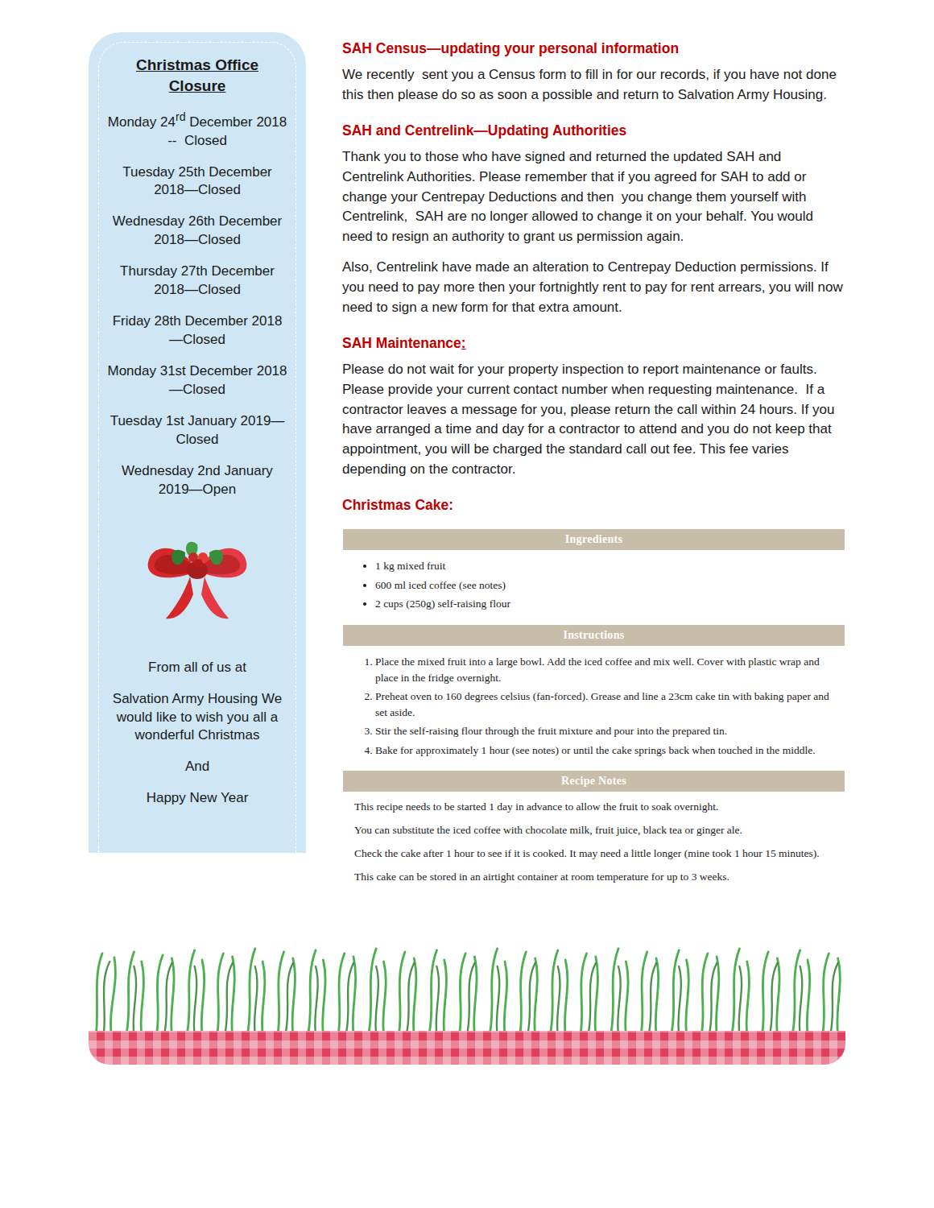Christmas Office
Closure
Monday 24rd December 2018 -- Closed
Tuesday 25th December 2018—Closed
Wednesday 26th December 2018—Closed
Thursday 27th December 2018—Closed
Friday 28th December 2018—Closed
Monday 31st December 2018—Closed
Tuesday 1st January 2019—Closed
Wednesday 2nd January 2019—Open
From all of us at
Salvation Army Housing We would like to wish you all a wonderful Christmas
And
Happy New Year
SAH Census—updating your personal information
We recently sent you a Census form to fill in for our records, if you have not done this then please do so as soon a possible and return to Salvation Army Housing.
SAH and Centrelink—Updating Authorities
Thank you to those who have signed and returned the updated SAH and Centrelink Authorities. Please remember that if you agreed for SAH to add or change your Centrepay Deductions and then you change them yourself with Centrelink, SAH are no longer allowed to change it on your behalf. You would need to resign an authority to grant us permission again.
Also, Centrelink have made an alteration to Centrepay Deduction permissions. If you need to pay more then your fortnightly rent to pay for rent arrears, you will now need to sign a new form for that extra amount.
SAH Maintenance:
Please do not wait for your property inspection to report maintenance or faults. Please provide your current contact number when requesting maintenance. If a contractor leaves a message for you, please return the call within 24 hours. If you have arranged a time and day for a contractor to attend and you do not keep that appointment, you will be charged the standard call out fee. This fee varies depending on the contractor.
Christmas Cake:
Ingredients
1 kg mixed fruit
600 ml iced coffee (see notes)
2 cups (250g) self-raising flour
Instructions
Place the mixed fruit into a large bowl. Add the iced coffee and mix well. Cover with plastic wrap and place in the fridge overnight.
Preheat oven to 160 degrees celsius (fan-forced). Grease and line a 23cm cake tin with baking paper and set aside.
Stir the self-raising flour through the fruit mixture and pour into the prepared tin.
Bake for approximately 1 hour (see notes) or until the cake springs back when touched in the middle.
Recipe Notes
This recipe needs to be started 1 day in advance to allow the fruit to soak overnight.
You can substitute the iced coffee with chocolate milk, fruit juice, black tea or ginger ale.
Check the cake after 1 hour to see if it is cooked. It may need a little longer (mine took 1 hour 15 minutes).
This cake can be stored in an airtight container at room temperature for up to 3 weeks.